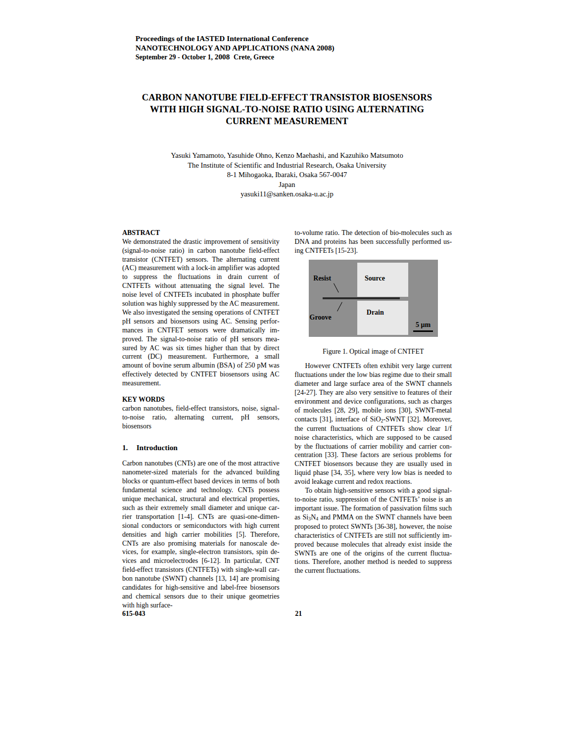Proceedings of the IASTED International Conference
NANOTECHNOLOGY AND APPLICATIONS (NANA 2008)
September 29 - October 1, 2008 Crete, Greece
CARBON NANOTUBE FIELD-EFFECT TRANSISTOR BIOSENSORS WITH HIGH SIGNAL-TO-NOISE RATIO USING ALTERNATING CURRENT MEASUREMENT
Yasuki Yamamoto, Yasuhide Ohno, Kenzo Maehashi, and Kazuhiko Matsumoto
The Institute of Scientific and Industrial Research, Osaka University
8-1 Mihogaoka, Ibaraki, Osaka 567-0047
Japan
yasuki11@sanken.osaka-u.ac.jp
ABSTRACT
We demonstrated the drastic improvement of sensitivity (signal-to-noise ratio) in carbon nanotube field-effect transistor (CNTFET) sensors. The alternating current (AC) measurement with a lock-in amplifier was adopted to suppress the fluctuations in drain current of CNTFETs without attenuating the signal level. The noise level of CNTFETs incubated in phosphate buffer solution was highly suppressed by the AC measurement. We also investigated the sensing operations of CNTFET pH sensors and biosensors using AC. Sensing performances in CNTFET sensors were dramatically improved. The signal-to-noise ratio of pH sensors measured by AC was six times higher than that by direct current (DC) measurement. Furthermore, a small amount of bovine serum albumin (BSA) of 250 pM was effectively detected by CNTFET biosensors using AC measurement.
KEY WORDS
carbon nanotubes, field-effect transistors, noise, signal-to-noise ratio, alternating current, pH sensors, biosensors
1. Introduction
Carbon nanotubes (CNTs) are one of the most attractive nanometer-sized materials for the advanced building blocks or quantum-effect based devices in terms of both fundamental science and technology. CNTs possess unique mechanical, structural and electrical properties, such as their extremely small diameter and unique carrier transportation [1-4]. CNTs are quasi-one-dimensional conductors or semiconductors with high current densities and high carrier mobilities [5]. Therefore, CNTs are also promising materials for nanoscale devices, for example, single-electron transistors, spin devices and microelectrodes [6-12]. In particular, CNT field-effect transistors (CNTFETs) with single-wall carbon nanotube (SWNT) channels [13, 14] are promising candidates for high-sensitive and label-free biosensors and chemical sensors due to their unique geometries with high surface-
to-volume ratio. The detection of bio-molecules such as DNA and proteins has been successfully performed using CNTFETs [15-23].
Resist
Groove
Source
Drain
5 μm
Figure 1. Optical image of CNTFET
However CNTFETs often exhibit very large current fluctuations under the low bias regime due to their small diameter and large surface area of the SWNT channels [24-27]. They are also very sensitive to features of their environment and device configurations, such as charges of molecules [28, 29], mobile ions [30], SWNT-metal contacts [31], interface of SiO2-SWNT [32]. Moreover, the current fluctuations of CNTFETs show clear 1/f noise characteristics, which are supposed to be caused by the fluctuations of carrier mobility and carrier concentration [33]. These factors are serious problems for CNTFET biosensors because they are usually used in liquid phase [34, 35], where very low bias is needed to avoid leakage current and redox reactions.
To obtain high-sensitive sensors with a good signal-to-noise ratio, suppression of the CNTFETs’ noise is an important issue. The formation of passivation films such as Si3N4 and PMMA on the SWNT channels have been proposed to protect SWNTs [36-38], however, the noise characteristics of CNTFETs are still not sufficiently improved because molecules that already exist inside the SWNTs are one of the origins of the current fluctuations. Therefore, another method is needed to suppress the current fluctuations.
615-043
21